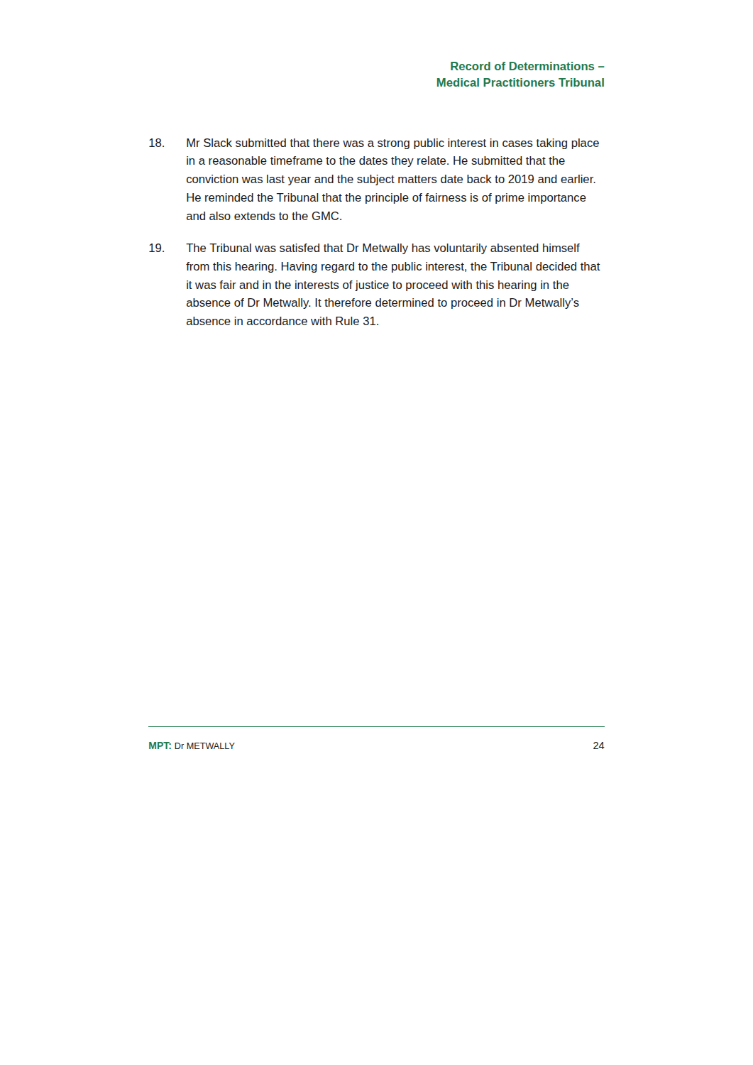Record of Determinations – Medical Practitioners Tribunal
18. Mr Slack submitted that there was a strong public interest in cases taking place in a reasonable timeframe to the dates they relate. He submitted that the conviction was last year and the subject matters date back to 2019 and earlier. He reminded the Tribunal that the principle of fairness is of prime importance and also extends to the GMC.
19. The Tribunal was satisfed that Dr Metwally has voluntarily absented himself from this hearing. Having regard to the public interest, the Tribunal decided that it was fair and in the interests of justice to proceed with this hearing in the absence of Dr Metwally. It therefore determined to proceed in Dr Metwally’s absence in accordance with Rule 31.
MPT: Dr METWALLY
24